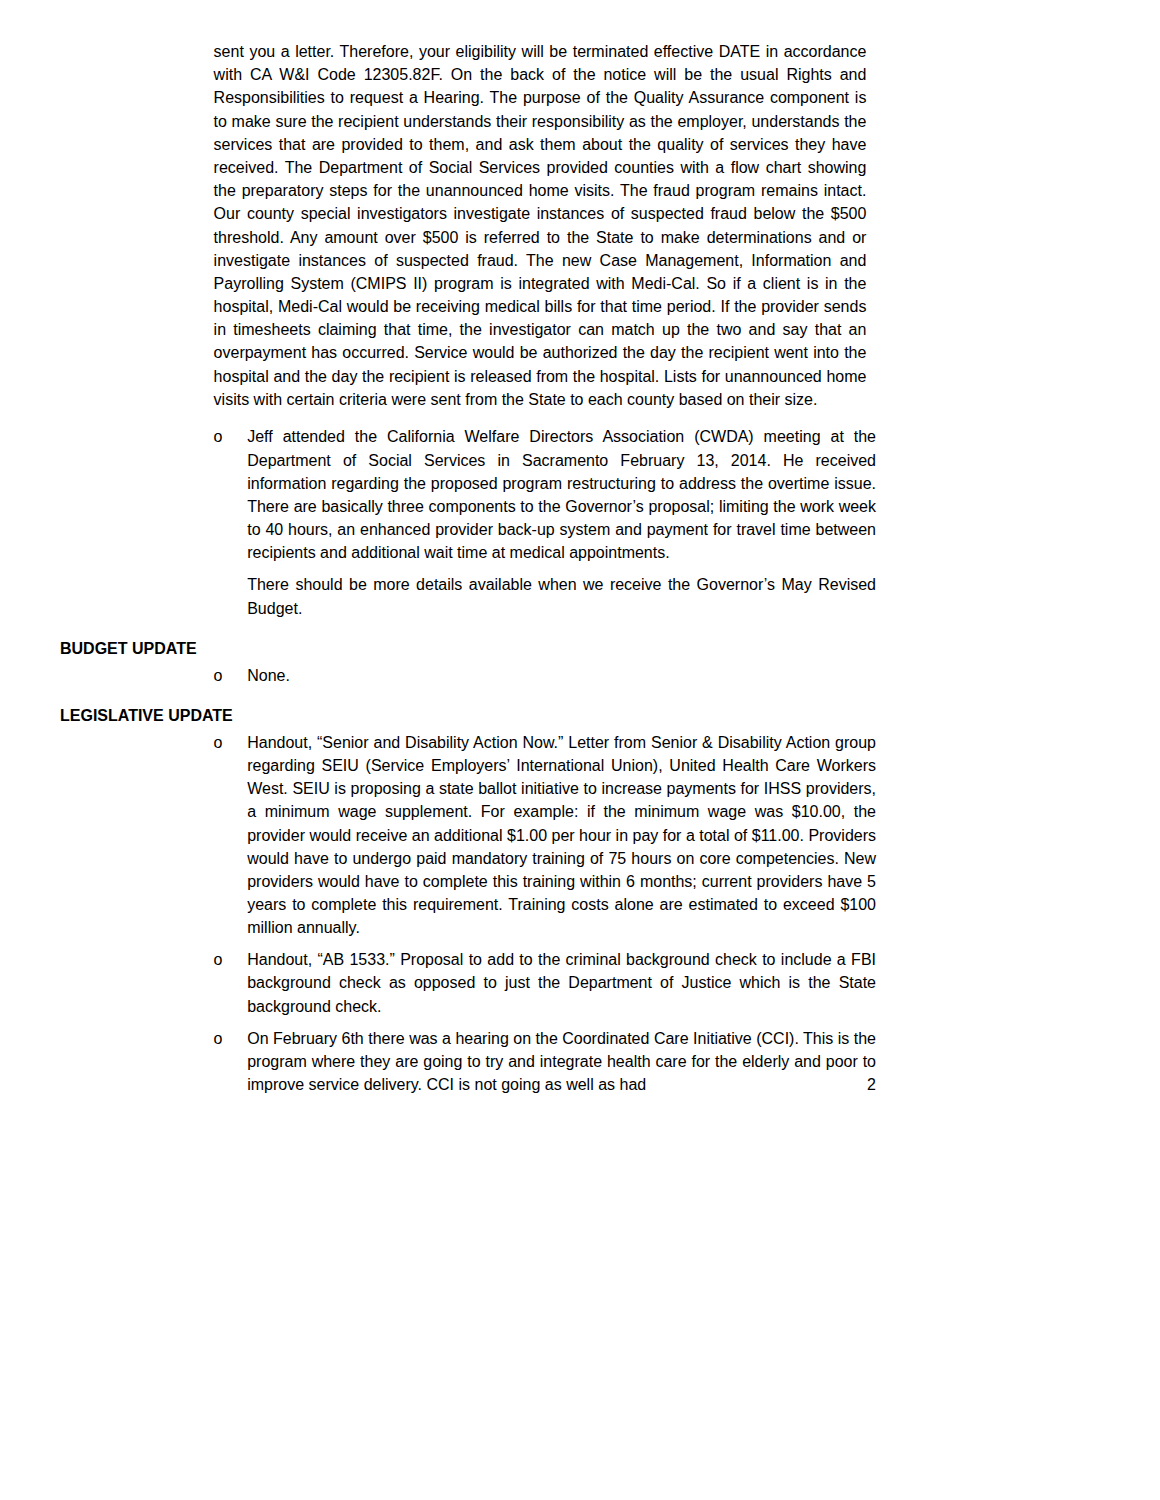sent you a letter. Therefore, your eligibility will be terminated effective DATE in accordance with CA W&I Code 12305.82F. On the back of the notice will be the usual Rights and Responsibilities to request a Hearing. The purpose of the Quality Assurance component is to make sure the recipient understands their responsibility as the employer, understands the services that are provided to them, and ask them about the quality of services they have received. The Department of Social Services provided counties with a flow chart showing the preparatory steps for the unannounced home visits. The fraud program remains intact. Our county special investigators investigate instances of suspected fraud below the $500 threshold. Any amount over $500 is referred to the State to make determinations and or investigate instances of suspected fraud. The new Case Management, Information and Payrolling System (CMIPS II) program is integrated with Medi-Cal. So if a client is in the hospital, Medi-Cal would be receiving medical bills for that time period. If the provider sends in timesheets claiming that time, the investigator can match up the two and say that an overpayment has occurred. Service would be authorized the day the recipient went into the hospital and the day the recipient is released from the hospital. Lists for unannounced home visits with certain criteria were sent from the State to each county based on their size.
Jeff attended the California Welfare Directors Association (CWDA) meeting at the Department of Social Services in Sacramento February 13, 2014. He received information regarding the proposed program restructuring to address the overtime issue. There are basically three components to the Governor’s proposal; limiting the work week to 40 hours, an enhanced provider back-up system and payment for travel time between recipients and additional wait time at medical appointments.
There should be more details available when we receive the Governor’s May Revised Budget.
Budget Update
None.
Legislative Update
Handout, “Senior and Disability Action Now.” Letter from Senior & Disability Action group regarding SEIU (Service Employers’ International Union), United Health Care Workers West. SEIU is proposing a state ballot initiative to increase payments for IHSS providers, a minimum wage supplement. For example: if the minimum wage was $10.00, the provider would receive an additional $1.00 per hour in pay for a total of $11.00. Providers would have to undergo paid mandatory training of 75 hours on core competencies. New providers would have to complete this training within 6 months; current providers have 5 years to complete this requirement. Training costs alone are estimated to exceed $100 million annually.
Handout, “AB 1533.” Proposal to add to the criminal background check to include a FBI background check as opposed to just the Department of Justice which is the State background check.
On February 6th there was a hearing on the Coordinated Care Initiative (CCI). This is the program where they are going to try and integrate health care for the elderly and poor to improve service delivery. CCI is not going as well as had
2